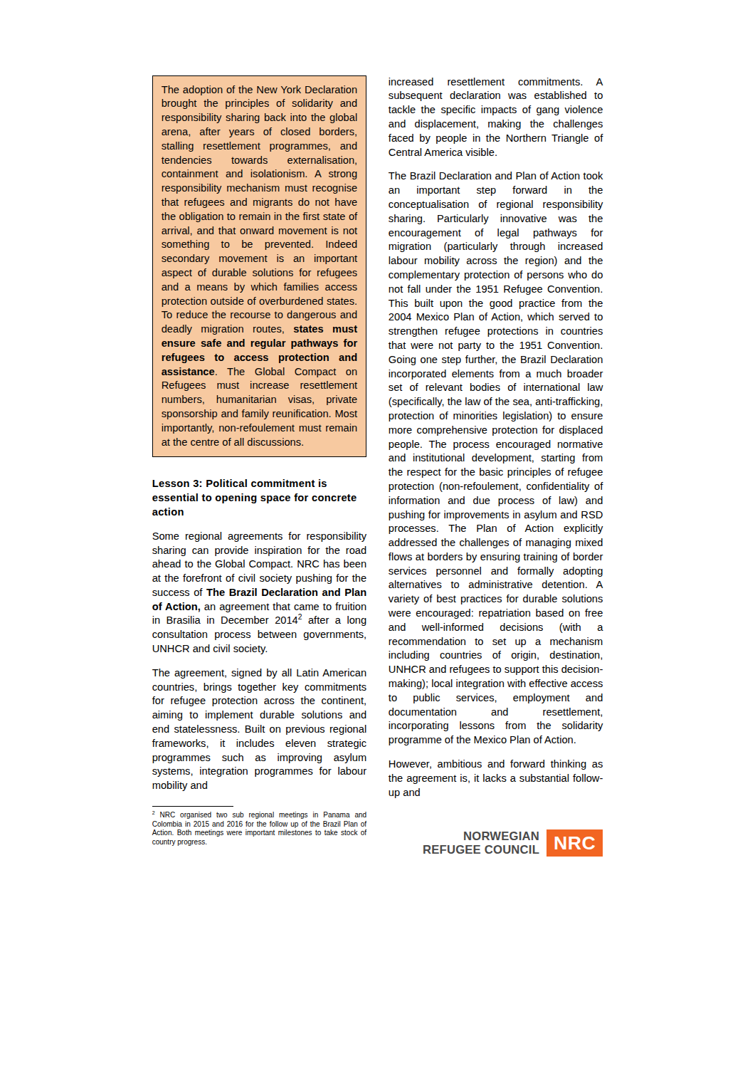The adoption of the New York Declaration brought the principles of solidarity and responsibility sharing back into the global arena, after years of closed borders, stalling resettlement programmes, and tendencies towards externalisation, containment and isolationism. A strong responsibility mechanism must recognise that refugees and migrants do not have the obligation to remain in the first state of arrival, and that onward movement is not something to be prevented. Indeed secondary movement is an important aspect of durable solutions for refugees and a means by which families access protection outside of overburdened states. To reduce the recourse to dangerous and deadly migration routes, states must ensure safe and regular pathways for refugees to access protection and assistance. The Global Compact on Refugees must increase resettlement numbers, humanitarian visas, private sponsorship and family reunification. Most importantly, non-refoulement must remain at the centre of all discussions.
Lesson 3: Political commitment is essential to opening space for concrete action
Some regional agreements for responsibility sharing can provide inspiration for the road ahead to the Global Compact. NRC has been at the forefront of civil society pushing for the success of The Brazil Declaration and Plan of Action, an agreement that came to fruition in Brasilia in December 20142 after a long consultation process between governments, UNHCR and civil society.
The agreement, signed by all Latin American countries, brings together key commitments for refugee protection across the continent, aiming to implement durable solutions and end statelessness. Built on previous regional frameworks, it includes eleven strategic programmes such as improving asylum systems, integration programmes for labour mobility and
2 NRC organised two sub regional meetings in Panama and Colombia in 2015 and 2016 for the follow up of the Brazil Plan of Action. Both meetings were important milestones to take stock of country progress.
increased resettlement commitments. A subsequent declaration was established to tackle the specific impacts of gang violence and displacement, making the challenges faced by people in the Northern Triangle of Central America visible.
The Brazil Declaration and Plan of Action took an important step forward in the conceptualisation of regional responsibility sharing. Particularly innovative was the encouragement of legal pathways for migration (particularly through increased labour mobility across the region) and the complementary protection of persons who do not fall under the 1951 Refugee Convention. This built upon the good practice from the 2004 Mexico Plan of Action, which served to strengthen refugee protections in countries that were not party to the 1951 Convention. Going one step further, the Brazil Declaration incorporated elements from a much broader set of relevant bodies of international law (specifically, the law of the sea, anti-trafficking, protection of minorities legislation) to ensure more comprehensive protection for displaced people. The process encouraged normative and institutional development, starting from the respect for the basic principles of refugee protection (non-refoulement, confidentiality of information and due process of law) and pushing for improvements in asylum and RSD processes. The Plan of Action explicitly addressed the challenges of managing mixed flows at borders by ensuring training of border services personnel and formally adopting alternatives to administrative detention. A variety of best practices for durable solutions were encouraged: repatriation based on free and well-informed decisions (with a recommendation to set up a mechanism including countries of origin, destination, UNHCR and refugees to support this decision-making); local integration with effective access to public services, employment and documentation and resettlement, incorporating lessons from the solidarity programme of the Mexico Plan of Action.
However, ambitious and forward thinking as the agreement is, it lacks a substantial follow-up and
NORWEGIAN
REFUGEE COUNCIL
NRC